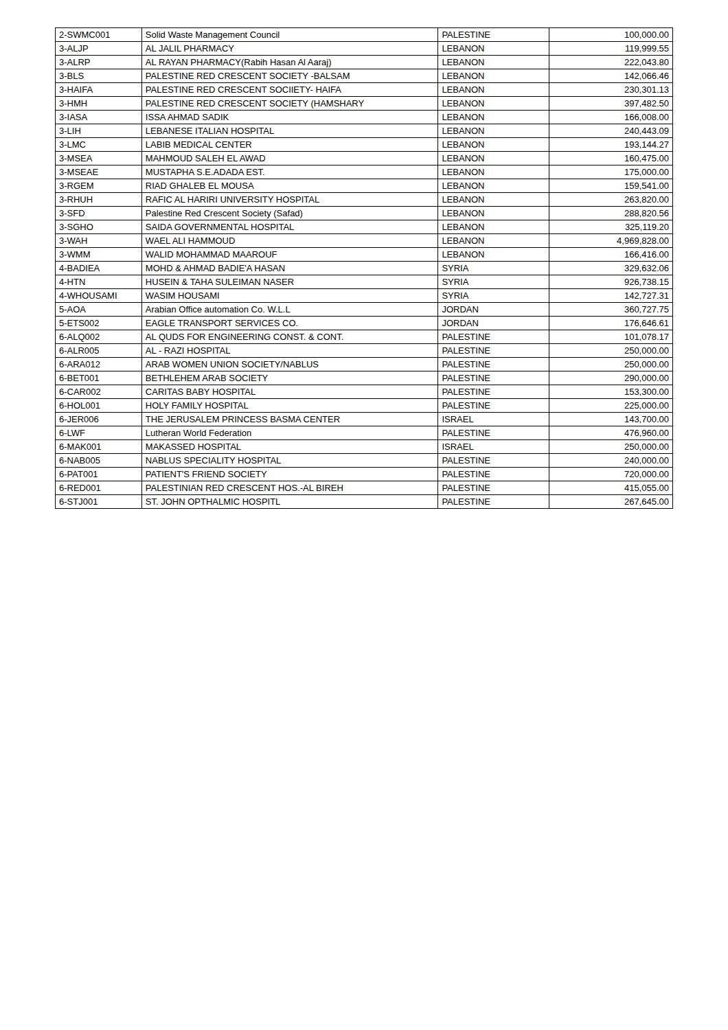| 2-SWMC001 | Solid Waste Management Council | PALESTINE | 100,000.00 |
| 3-ALJP | AL JALIL PHARMACY | LEBANON | 119,999.55 |
| 3-ALRP | AL RAYAN PHARMACY(Rabih Hasan Al Aaraj) | LEBANON | 222,043.80 |
| 3-BLS | PALESTINE RED CRESCENT SOCIETY -BALSAM | LEBANON | 142,066.46 |
| 3-HAIFA | PALESTINE RED CRESCENT SOCIIETY- HAIFA | LEBANON | 230,301.13 |
| 3-HMH | PALESTINE RED CRESCENT SOCIETY (HAMSHARY | LEBANON | 397,482.50 |
| 3-IASA | ISSA AHMAD SADIK | LEBANON | 166,008.00 |
| 3-LIH | LEBANESE ITALIAN HOSPITAL | LEBANON | 240,443.09 |
| 3-LMC | LABIB MEDICAL CENTER | LEBANON | 193,144.27 |
| 3-MSEA | MAHMOUD SALEH EL AWAD | LEBANON | 160,475.00 |
| 3-MSEAE | MUSTAPHA S.E.ADADA EST. | LEBANON | 175,000.00 |
| 3-RGEM | RIAD GHALEB EL MOUSA | LEBANON | 159,541.00 |
| 3-RHUH | RAFIC AL HARIRI UNIVERSITY HOSPITAL | LEBANON | 263,820.00 |
| 3-SFD | Palestine Red Crescent Society (Safad) | LEBANON | 288,820.56 |
| 3-SGHO | SAIDA GOVERNMENTAL HOSPITAL | LEBANON | 325,119.20 |
| 3-WAH | WAEL ALI HAMMOUD | LEBANON | 4,969,828.00 |
| 3-WMM | WALID MOHAMMAD MAAROUF | LEBANON | 166,416.00 |
| 4-BADIEA | MOHD & AHMAD BADIE'A HASAN | SYRIA | 329,632.06 |
| 4-HTN | HUSEIN & TAHA SULEIMAN NASER | SYRIA | 926,738.15 |
| 4-WHOUSAMI | WASIM HOUSAMI | SYRIA | 142,727.31 |
| 5-AOA | Arabian Office automation Co. W.L.L | JORDAN | 360,727.75 |
| 5-ETS002 | EAGLE TRANSPORT SERVICES CO. | JORDAN | 176,646.61 |
| 6-ALQ002 | AL QUDS FOR ENGINEERING CONST. & CONT. | PALESTINE | 101,078.17 |
| 6-ALR005 | AL - RAZI HOSPITAL | PALESTINE | 250,000.00 |
| 6-ARA012 | ARAB WOMEN UNION SOCIETY/NABLUS | PALESTINE | 250,000.00 |
| 6-BET001 | BETHLEHEM ARAB SOCIETY | PALESTINE | 290,000.00 |
| 6-CAR002 | CARITAS BABY HOSPITAL | PALESTINE | 153,300.00 |
| 6-HOL001 | HOLY FAMILY HOSPITAL | PALESTINE | 225,000.00 |
| 6-JER006 | THE JERUSALEM PRINCESS BASMA CENTER | ISRAEL | 143,700.00 |
| 6-LWF | Lutheran World Federation | PALESTINE | 476,960.00 |
| 6-MAK001 | MAKASSED HOSPITAL | ISRAEL | 250,000.00 |
| 6-NAB005 | NABLUS SPECIALITY HOSPITAL | PALESTINE | 240,000.00 |
| 6-PAT001 | PATIENT'S FRIEND SOCIETY | PALESTINE | 720,000.00 |
| 6-RED001 | PALESTINIAN RED CRESCENT HOS.-AL BIREH | PALESTINE | 415,055.00 |
| 6-STJ001 | ST. JOHN OPTHALMIC HOSPITL | PALESTINE | 267,645.00 |